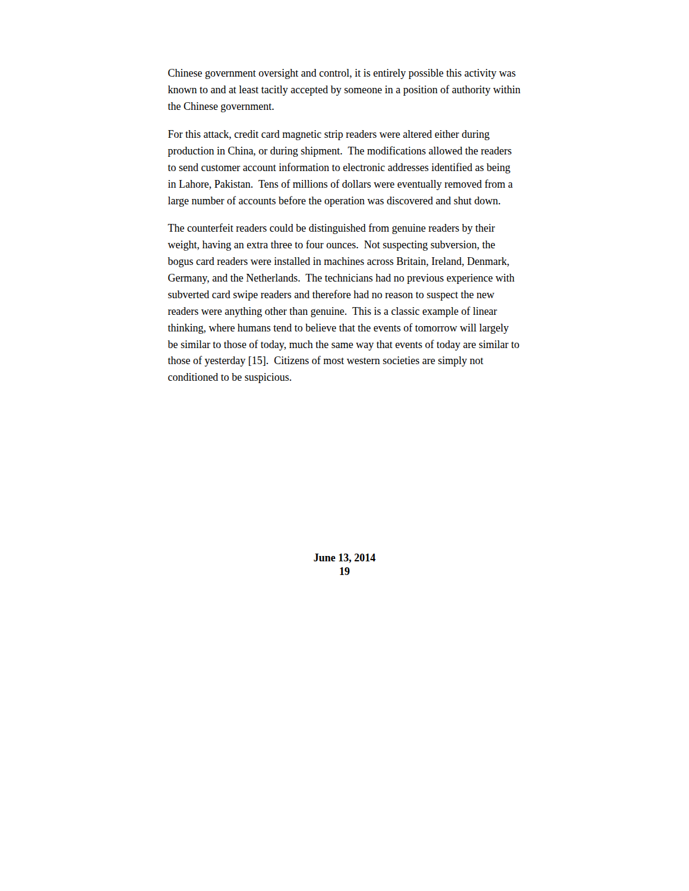Chinese government oversight and control, it is entirely possible this activity was known to and at least tacitly accepted by someone in a position of authority within the Chinese government.
For this attack, credit card magnetic strip readers were altered either during production in China, or during shipment. The modifications allowed the readers to send customer account information to electronic addresses identified as being in Lahore, Pakistan. Tens of millions of dollars were eventually removed from a large number of accounts before the operation was discovered and shut down.
The counterfeit readers could be distinguished from genuine readers by their weight, having an extra three to four ounces. Not suspecting subversion, the bogus card readers were installed in machines across Britain, Ireland, Denmark, Germany, and the Netherlands. The technicians had no previous experience with subverted card swipe readers and therefore had no reason to suspect the new readers were anything other than genuine. This is a classic example of linear thinking, where humans tend to believe that the events of tomorrow will largely be similar to those of today, much the same way that events of today are similar to those of yesterday [15]. Citizens of most western societies are simply not conditioned to be suspicious.
June 13, 2014
19